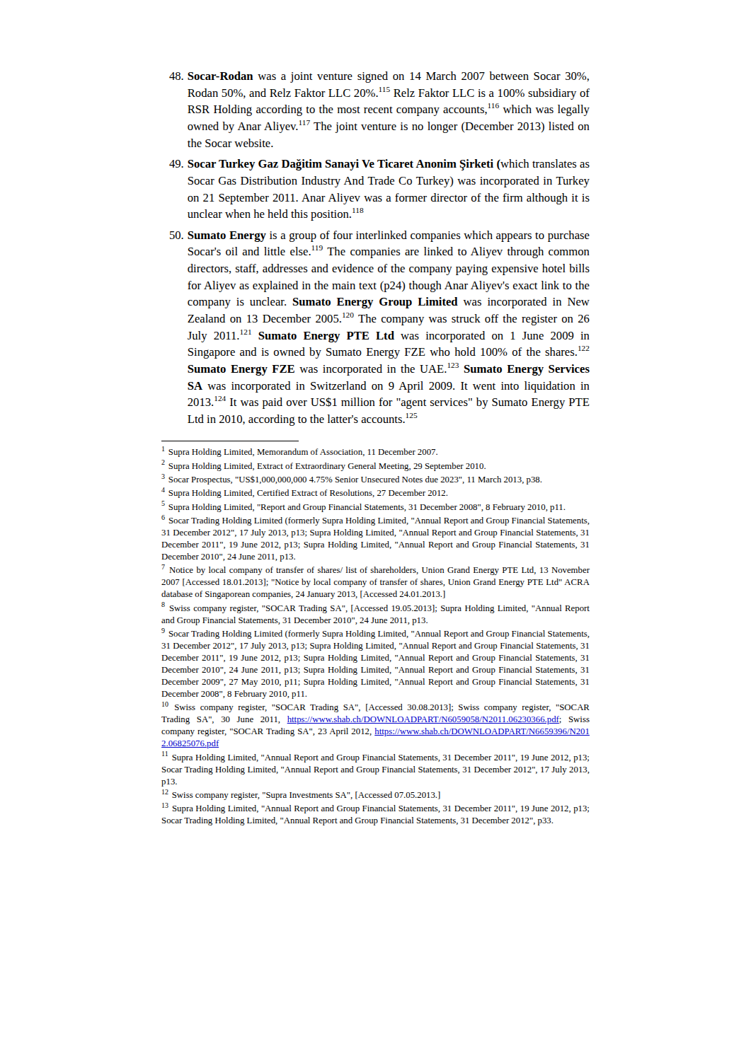48. Socar-Rodan was a joint venture signed on 14 March 2007 between Socar 30%, Rodan 50%, and Relz Faktor LLC 20%.115 Relz Faktor LLC is a 100% subsidiary of RSR Holding according to the most recent company accounts,116 which was legally owned by Anar Aliyev.117 The joint venture is no longer (December 2013) listed on the Socar website.
49. Socar Turkey Gaz Dağitim Sanayi Ve Ticaret Anonim Şirketi (which translates as Socar Gas Distribution Industry And Trade Co Turkey) was incorporated in Turkey on 21 September 2011. Anar Aliyev was a former director of the firm although it is unclear when he held this position.118
50. Sumato Energy is a group of four interlinked companies which appears to purchase Socar's oil and little else.119 The companies are linked to Aliyev through common directors, staff, addresses and evidence of the company paying expensive hotel bills for Aliyev as explained in the main text (p24) though Anar Aliyev's exact link to the company is unclear. Sumato Energy Group Limited was incorporated in New Zealand on 13 December 2005.120 The company was struck off the register on 26 July 2011.121 Sumato Energy PTE Ltd was incorporated on 1 June 2009 in Singapore and is owned by Sumato Energy FZE who hold 100% of the shares.122 Sumato Energy FZE was incorporated in the UAE.123 Sumato Energy Services SA was incorporated in Switzerland on 9 April 2009. It went into liquidation in 2013.124 It was paid over US$1 million for "agent services" by Sumato Energy PTE Ltd in 2010, according to the latter's accounts.125
1 Supra Holding Limited, Memorandum of Association, 11 December 2007.
2 Supra Holding Limited, Extract of Extraordinary General Meeting, 29 September 2010.
3 Socar Prospectus, "US$1,000,000,000 4.75% Senior Unsecured Notes due 2023", 11 March 2013, p38.
4 Supra Holding Limited, Certified Extract of Resolutions, 27 December 2012.
5 Supra Holding Limited, "Report and Group Financial Statements, 31 December 2008", 8 February 2010, p11.
6 Socar Trading Holding Limited (formerly Supra Holding Limited, "Annual Report and Group Financial Statements, 31 December 2012", 17 July 2013, p13; Supra Holding Limited, "Annual Report and Group Financial Statements, 31 December 2011", 19 June 2012, p13; Supra Holding Limited, "Annual Report and Group Financial Statements, 31 December 2010", 24 June 2011, p13.
7 Notice by local company of transfer of shares/ list of shareholders, Union Grand Energy PTE Ltd, 13 November 2007 [Accessed 18.01.2013]; "Notice by local company of transfer of shares, Union Grand Energy PTE Ltd" ACRA database of Singaporean companies, 24 January 2013, [Accessed 24.01.2013.]
8 Swiss company register, "SOCAR Trading SA", [Accessed 19.05.2013]; Supra Holding Limited, "Annual Report and Group Financial Statements, 31 December 2010", 24 June 2011, p13.
9 Socar Trading Holding Limited (formerly Supra Holding Limited, "Annual Report and Group Financial Statements, 31 December 2012", 17 July 2013, p13; Supra Holding Limited, "Annual Report and Group Financial Statements, 31 December 2011", 19 June 2012, p13; Supra Holding Limited, "Annual Report and Group Financial Statements, 31 December 2010", 24 June 2011, p13; Supra Holding Limited, "Annual Report and Group Financial Statements, 31 December 2009", 27 May 2010, p11; Supra Holding Limited, "Annual Report and Group Financial Statements, 31 December 2008", 8 February 2010, p11.
10 Swiss company register, "SOCAR Trading SA", [Accessed 30.08.2013]; Swiss company register, "SOCAR Trading SA", 30 June 2011, https://www.shab.ch/DOWNLOADPART/N6059058/N2011.06230366.pdf; Swiss company register, "SOCAR Trading SA", 23 April 2012, https://www.shab.ch/DOWNLOADPART/N6659396/N2012.06825076.pdf
11 Supra Holding Limited, "Annual Report and Group Financial Statements, 31 December 2011", 19 June 2012, p13; Socar Trading Holding Limited, "Annual Report and Group Financial Statements, 31 December 2012", 17 July 2013, p13.
12 Swiss company register, "Supra Investments SA", [Accessed 07.05.2013.]
13 Supra Holding Limited, "Annual Report and Group Financial Statements, 31 December 2011", 19 June 2012, p13; Socar Trading Holding Limited, "Annual Report and Group Financial Statements, 31 December 2012", p33.